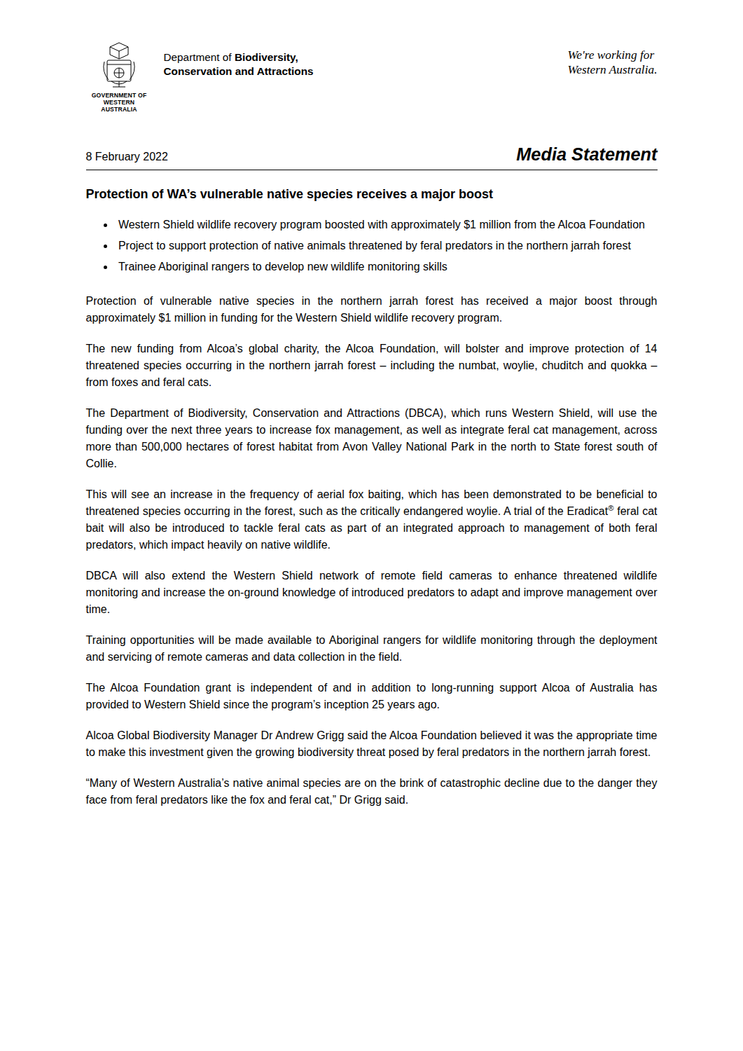Government of
Western Australia
Department of Biodiversity,
Conservation and Attractions
We're working for
Western Australia.
8 February 2022
Media Statement
Protection of WA’s vulnerable native species receives a major boost
Western Shield wildlife recovery program boosted with approximately $1 million from the Alcoa Foundation
Project to support protection of native animals threatened by feral predators in the northern jarrah forest
Trainee Aboriginal rangers to develop new wildlife monitoring skills
Protection of vulnerable native species in the northern jarrah forest has received a major boost through approximately $1 million in funding for the Western Shield wildlife recovery program.
The new funding from Alcoa’s global charity, the Alcoa Foundation, will bolster and improve protection of 14 threatened species occurring in the northern jarrah forest – including the numbat, woylie, chuditch and quokka – from foxes and feral cats.
The Department of Biodiversity, Conservation and Attractions (DBCA), which runs Western Shield, will use the funding over the next three years to increase fox management, as well as integrate feral cat management, across more than 500,000 hectares of forest habitat from Avon Valley National Park in the north to State forest south of Collie.
This will see an increase in the frequency of aerial fox baiting, which has been demonstrated to be beneficial to threatened species occurring in the forest, such as the critically endangered woylie. A trial of the Eradicat® feral cat bait will also be introduced to tackle feral cats as part of an integrated approach to management of both feral predators, which impact heavily on native wildlife.
DBCA will also extend the Western Shield network of remote field cameras to enhance threatened wildlife monitoring and increase the on-ground knowledge of introduced predators to adapt and improve management over time.
Training opportunities will be made available to Aboriginal rangers for wildlife monitoring through the deployment and servicing of remote cameras and data collection in the field.
The Alcoa Foundation grant is independent of and in addition to long-running support Alcoa of Australia has provided to Western Shield since the program’s inception 25 years ago.
Alcoa Global Biodiversity Manager Dr Andrew Grigg said the Alcoa Foundation believed it was the appropriate time to make this investment given the growing biodiversity threat posed by feral predators in the northern jarrah forest.
“Many of Western Australia’s native animal species are on the brink of catastrophic decline due to the danger they face from feral predators like the fox and feral cat,” Dr Grigg said.